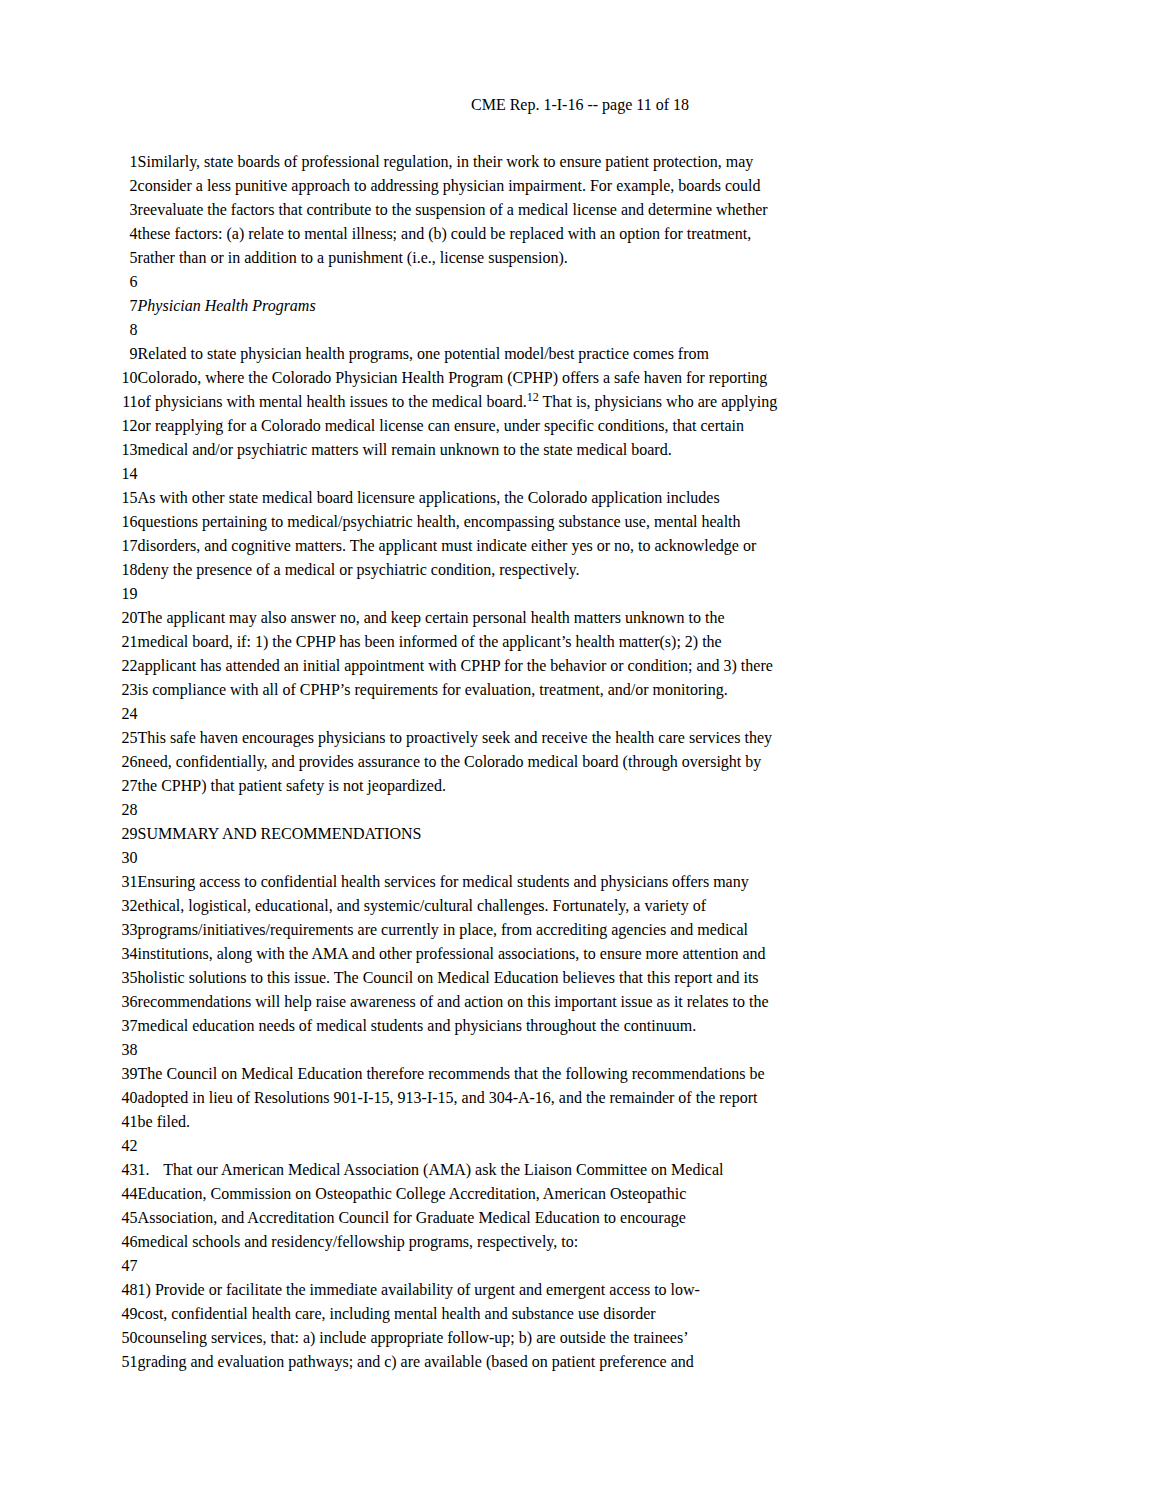CME Rep. 1-I-16 -- page 11 of 18
| 1 | Similarly, state boards of professional regulation, in their work to ensure patient protection, may |
| 2 | consider a less punitive approach to addressing physician impairment. For example, boards could |
| 3 | reevaluate the factors that contribute to the suspension of a medical license and determine whether |
| 4 | these factors: (a) relate to mental illness; and (b) could be replaced with an option for treatment, |
| 5 | rather than or in addition to a punishment (i.e., license suspension). |
| 6 | |
| 7 | Physician Health Programs |
| 8 | |
| 9 | Related to state physician health programs, one potential model/best practice comes from |
| 10 | Colorado, where the Colorado Physician Health Program (CPHP) offers a safe haven for reporting |
| 11 | of physicians with mental health issues to the medical board. 12 That is, physicians who are applying |
| 12 | or reapplying for a Colorado medical license can ensure, under specific conditions, that certain |
| 13 | medical and/or psychiatric matters will remain unknown to the state medical board. |
| 14 | |
| 15 | As with other state medical board licensure applications, the Colorado application includes |
| 16 | questions pertaining to medical/psychiatric health, encompassing substance use, mental health |
| 17 | disorders, and cognitive matters. The applicant must indicate either yes or no, to acknowledge or |
| 18 | deny the presence of a medical or psychiatric condition, respectively. |
| 19 | |
| 20 | The applicant may also answer no, and keep certain personal health matters unknown to the |
| 21 | medical board, if: 1) the CPHP has been informed of the applicant’s health matter(s); 2) the |
| 22 | applicant has attended an initial appointment with CPHP for the behavior or condition; and 3) there |
| 23 | is compliance with all of CPHP’s requirements for evaluation, treatment, and/or monitoring. |
| 24 | |
| 25 | This safe haven encourages physicians to proactively seek and receive the health care services they |
| 26 | need, confidentially, and provides assurance to the Colorado medical board (through oversight by |
| 27 | the CPHP) that patient safety is not jeopardized. |
| 28 | |
| 29 | SUMMARY AND RECOMMENDATIONS |
| 30 | |
| 31 | Ensuring access to confidential health services for medical students and physicians offers many |
| 32 | ethical, logistical, educational, and systemic/cultural challenges. Fortunately, a variety of |
| 33 | programs/initiatives/requirements are currently in place, from accrediting agencies and medical |
| 34 | institutions, along with the AMA and other professional associations, to ensure more attention and |
| 35 | holistic solutions to this issue. The Council on Medical Education believes that this report and its |
| 36 | recommendations will help raise awareness of and action on this important issue as it relates to the |
| 37 | medical education needs of medical students and physicians throughout the continuum. |
| 38 | |
| 39 | The Council on Medical Education therefore recommends that the following recommendations be |
| 40 | adopted in lieu of Resolutions 901-I-15, 913-I-15, and 304-A-16, and the remainder of the report |
| 41 | be filed. |
| 42 | |
| 43 | 1. That our American Medical Association (AMA) ask the Liaison Committee on Medical |
| 44 | Education, Commission on Osteopathic College Accreditation, American Osteopathic |
| 45 | Association, and Accreditation Council for Graduate Medical Education to encourage |
| 46 | medical schools and residency/fellowship programs, respectively, to: |
| 47 | |
| 48 | 1) Provide or facilitate the immediate availability of urgent and emergent access to low- |
| 49 | cost, confidential health care, including mental health and substance use disorder |
| 50 | counseling services, that: a) include appropriate follow-up; b) are outside the trainees’ |
| 51 | grading and evaluation pathways; and c) are available (based on patient preference and |